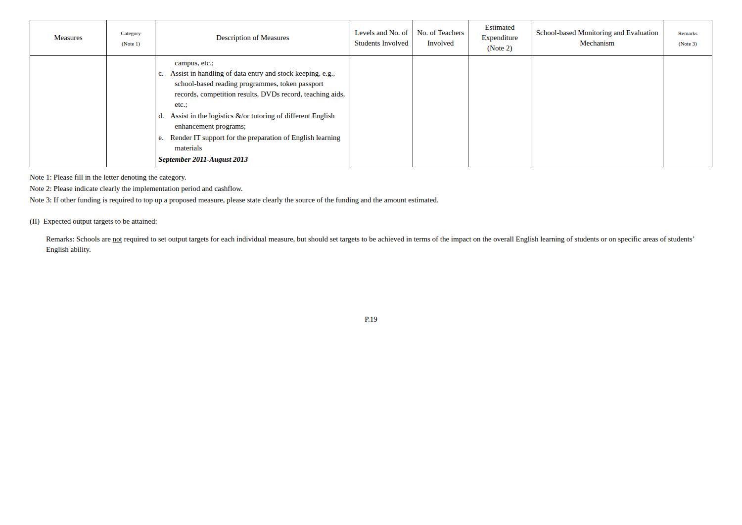| Measures | Category (Note 1) | Description of Measures | Levels and No. of Students Involved | No. of Teachers Involved | Estimated Expenditure (Note 2) | School-based Monitoring and Evaluation Mechanism | Remarks (Note 3) |
| --- | --- | --- | --- | --- | --- | --- | --- |
| | | campus, etc.; c. Assist in handling of data entry and stock keeping, e.g., school-based reading programmes, token passport records, competition results, DVDs record, teaching aids, etc.; d. Assist in the logistics &/or tutoring of different English enhancement programs; e. Render IT support for the preparation of English learning materials September 2011-August 2013 | | | | | |
Note 1: Please fill in the letter denoting the category.
Note 2: Please indicate clearly the implementation period and cashflow.
Note 3: If other funding is required to top up a proposed measure, please state clearly the source of the funding and the amount estimated.
(II) Expected output targets to be attained:
Remarks: Schools are not required to set output targets for each individual measure, but should set targets to be achieved in terms of the impact on the overall English learning of students or on specific areas of students’ English ability.
P.19